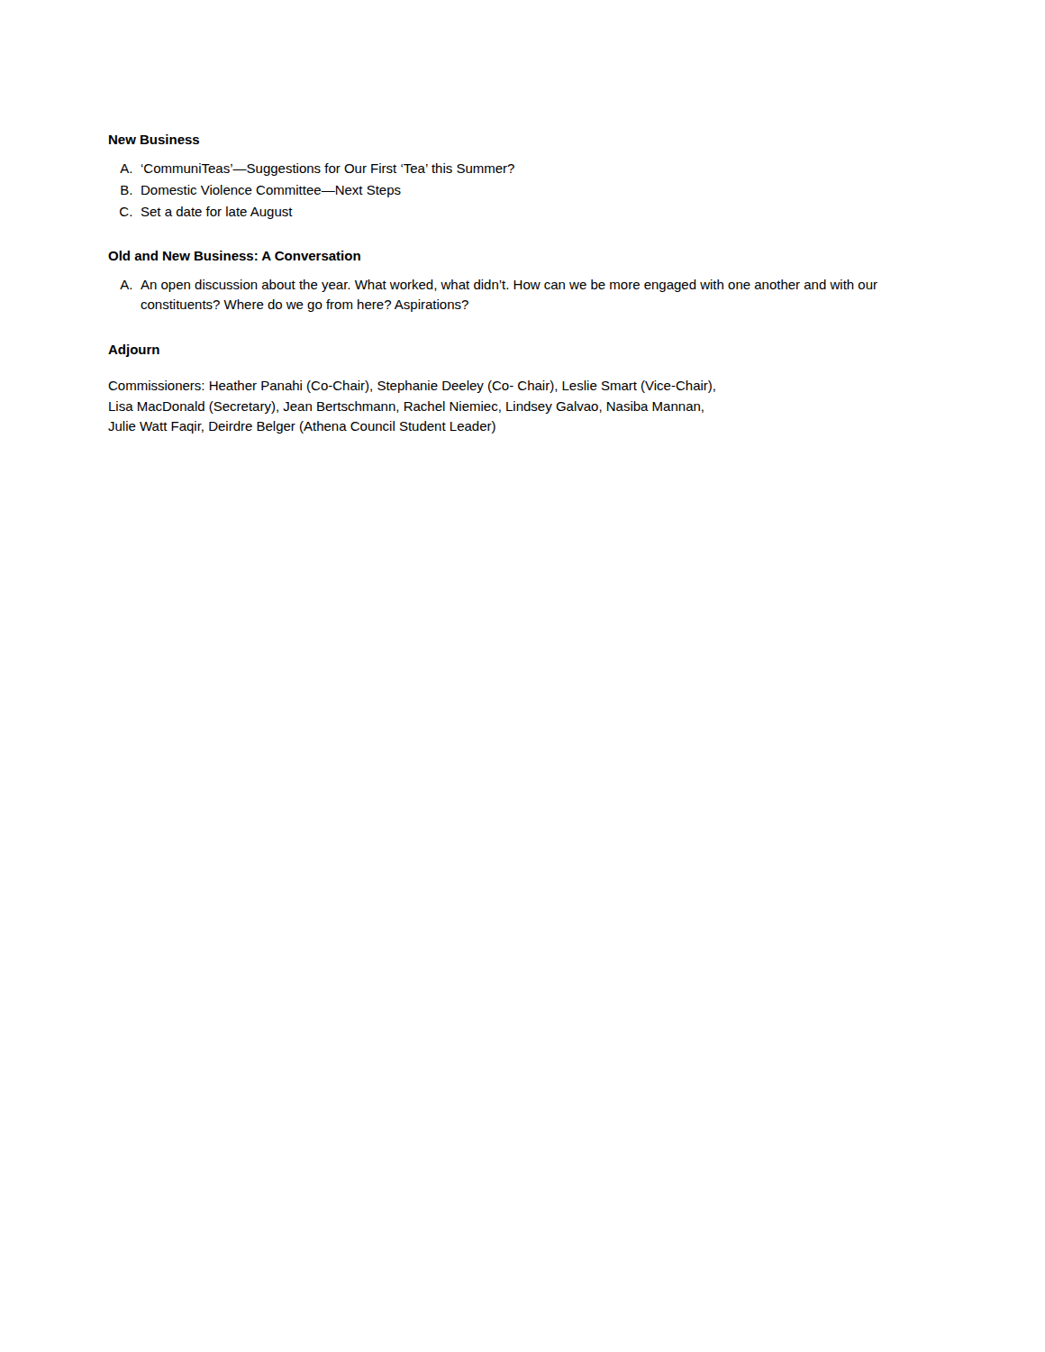New Business
‘CommuniTeas’—Suggestions for Our First ‘Tea’ this Summer?
Domestic Violence Committee—Next Steps
Set a date for late August
Old and New Business: A Conversation
An open discussion about the year. What worked, what didn’t. How can we be more engaged with one another and with our constituents? Where do we go from here? Aspirations?
Adjourn
Commissioners: Heather Panahi (Co-Chair), Stephanie Deeley (Co- Chair), Leslie Smart (Vice-Chair), Lisa MacDonald (Secretary), Jean Bertschmann, Rachel Niemiec, Lindsey Galvao, Nasiba Mannan, Julie Watt Faqir, Deirdre Belger (Athena Council Student Leader)